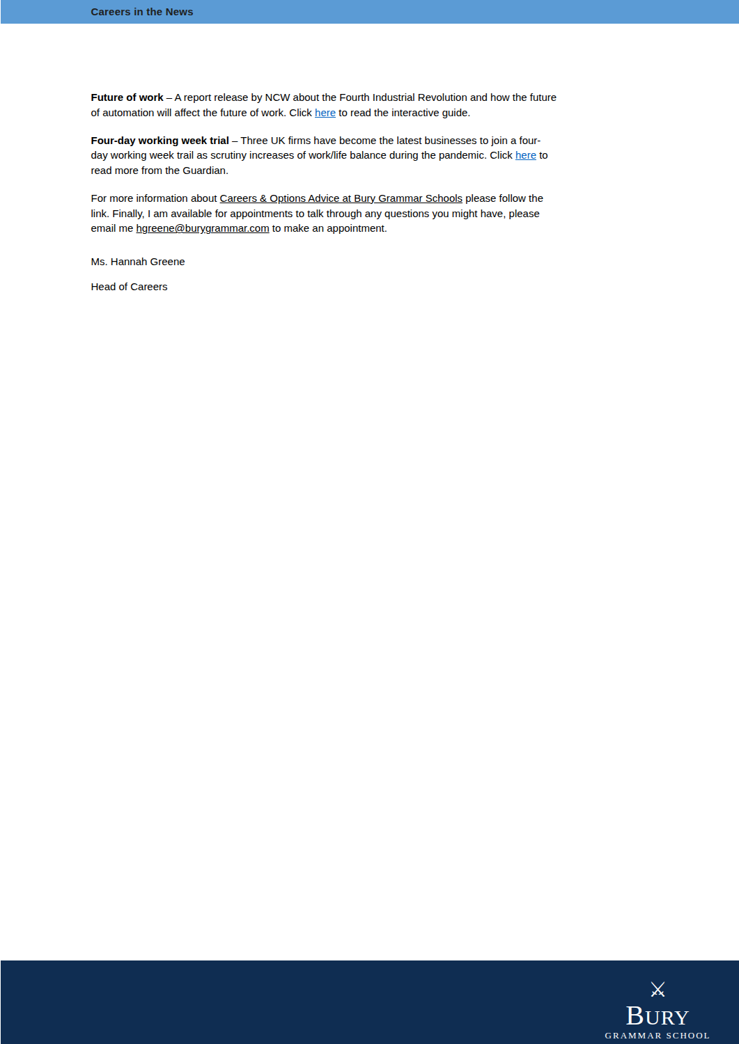Careers in the News
Future of work – A report release by NCW about the Fourth Industrial Revolution and how the future of automation will affect the future of work. Click here to read the interactive guide.
Four-day working week trial – Three UK firms have become the latest businesses to join a four-day working week trail as scrutiny increases of work/life balance during the pandemic. Click here to read more from the Guardian.
For more information about Careers & Options Advice at Bury Grammar Schools please follow the link. Finally, I am available for appointments to talk through any questions you might have, please email me hgreene@burygrammar.com to make an appointment.
Ms. Hannah Greene
Head of Careers
⚔ BURY GRAMMAR SCHOOL